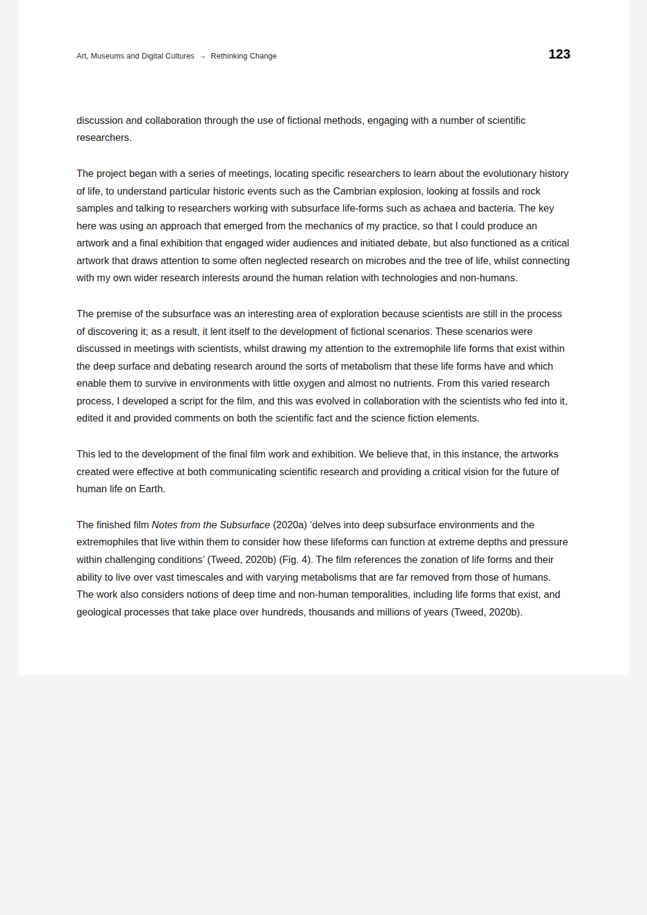Art, Museums and Digital Cultures → Rethinking Change 123
discussion and collaboration through the use of fictional methods, engaging with a number of scientific researchers.
The project began with a series of meetings, locating specific researchers to learn about the evolutionary history of life, to understand particular historic events such as the Cambrian explosion, looking at fossils and rock samples and talking to researchers working with subsurface life-forms such as achaea and bacteria. The key here was using an approach that emerged from the mechanics of my practice, so that I could produce an artwork and a final exhibition that engaged wider audiences and initiated debate, but also functioned as a critical artwork that draws attention to some often neglected research on microbes and the tree of life, whilst connecting with my own wider research interests around the human relation with technologies and non-humans.
The premise of the subsurface was an interesting area of exploration because scientists are still in the process of discovering it; as a result, it lent itself to the development of fictional scenarios. These scenarios were discussed in meetings with scientists, whilst drawing my attention to the extremophile life forms that exist within the deep surface and debating research around the sorts of metabolism that these life forms have and which enable them to survive in environments with little oxygen and almost no nutrients. From this varied research process, I developed a script for the film, and this was evolved in collaboration with the scientists who fed into it, edited it and provided comments on both the scientific fact and the science fiction elements.
This led to the development of the final film work and exhibition. We believe that, in this instance, the artworks created were effective at both communicating scientific research and providing a critical vision for the future of human life on Earth.
The finished film Notes from the Subsurface (2020a) ‘delves into deep subsurface environments and the extremophiles that live within them to consider how these lifeforms can function at extreme depths and pressure within challenging conditions’ (Tweed, 2020b) (Fig. 4). The film references the zonation of life forms and their ability to live over vast timescales and with varying metabolisms that are far removed from those of humans. The work also considers notions of deep time and non-human temporalities, including life forms that exist, and geological processes that take place over hundreds, thousands and millions of years (Tweed, 2020b).